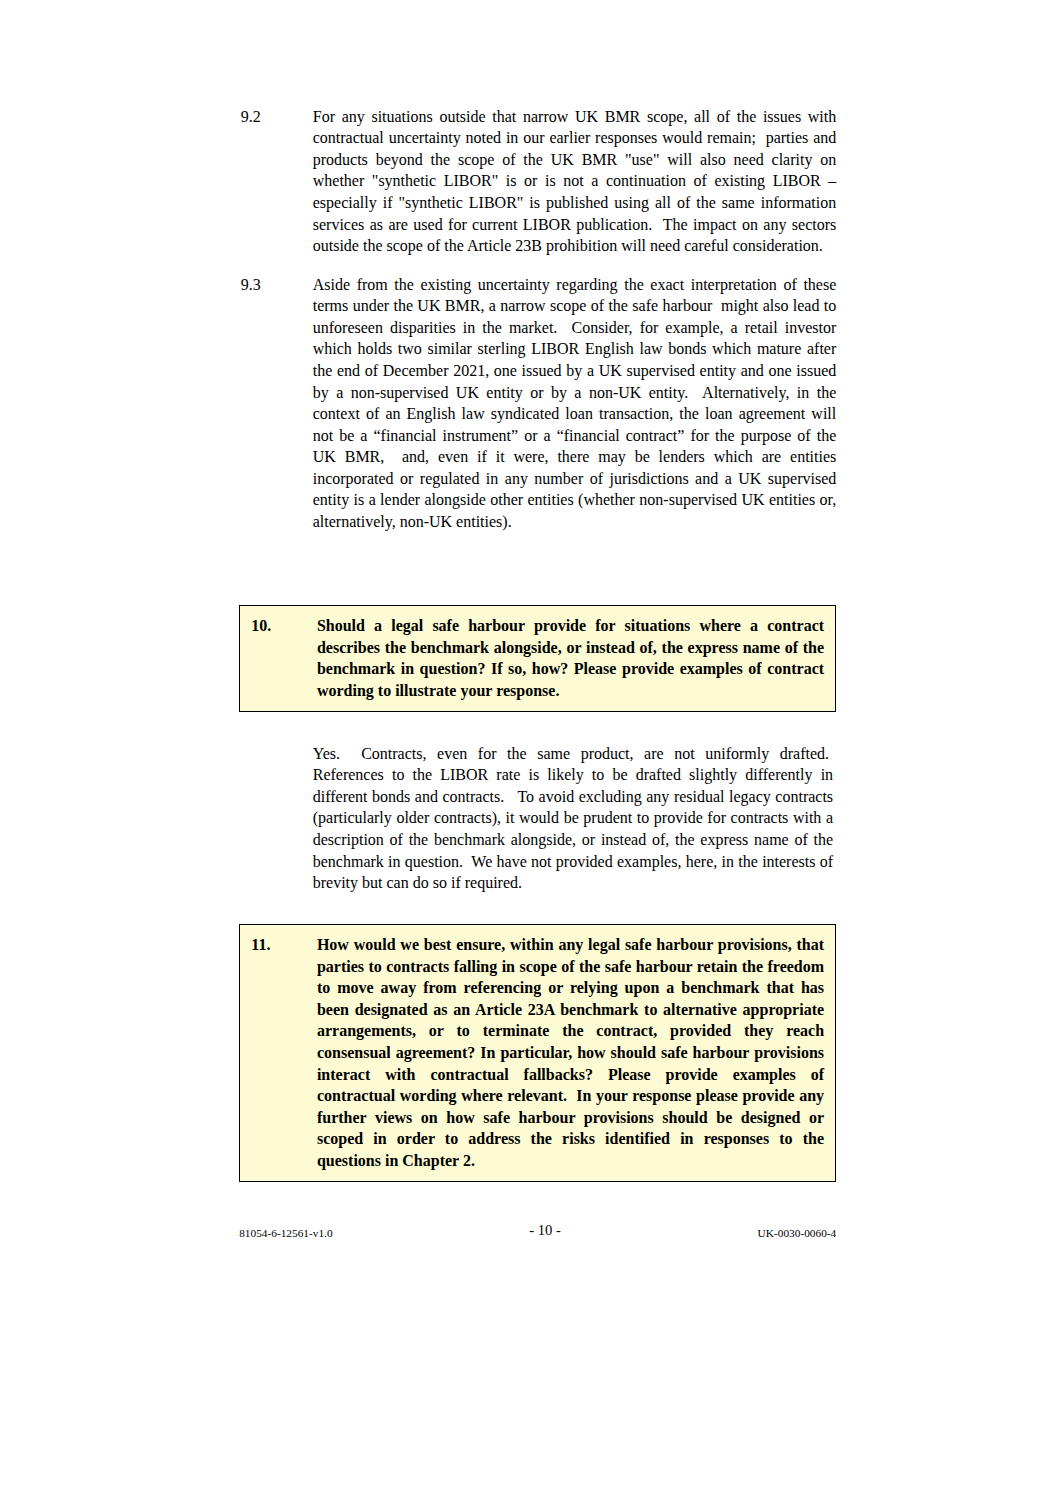9.2
For any situations outside that narrow UK BMR scope, all of the issues with contractual uncertainty noted in our earlier responses would remain; parties and products beyond the scope of the UK BMR "use" will also need clarity on whether "synthetic LIBOR" is or is not a continuation of existing LIBOR – especially if "synthetic LIBOR" is published using all of the same information services as are used for current LIBOR publication. The impact on any sectors outside the scope of the Article 23B prohibition will need careful consideration.
9.3
Aside from the existing uncertainty regarding the exact interpretation of these terms under the UK BMR, a narrow scope of the safe harbour might also lead to unforeseen disparities in the market. Consider, for example, a retail investor which holds two similar sterling LIBOR English law bonds which mature after the end of December 2021, one issued by a UK supervised entity and one issued by a non-supervised UK entity or by a non-UK entity. Alternatively, in the context of an English law syndicated loan transaction, the loan agreement will not be a “financial instrument” or a “financial contract” for the purpose of the UK BMR, and, even if it were, there may be lenders which are entities incorporated or regulated in any number of jurisdictions and a UK supervised entity is a lender alongside other entities (whether non-supervised UK entities or, alternatively, non-UK entities).
10.
Should a legal safe harbour provide for situations where a contract describes the benchmark alongside, or instead of, the express name of the benchmark in question? If so, how? Please provide examples of contract wording to illustrate your response.
Yes. Contracts, even for the same product, are not uniformly drafted. References to the LIBOR rate is likely to be drafted slightly differently in different bonds and contracts. To avoid excluding any residual legacy contracts (particularly older contracts), it would be prudent to provide for contracts with a description of the benchmark alongside, or instead of, the express name of the benchmark in question. We have not provided examples, here, in the interests of brevity but can do so if required.
11.
How would we best ensure, within any legal safe harbour provisions, that parties to contracts falling in scope of the safe harbour retain the freedom to move away from referencing or relying upon a benchmark that has been designated as an Article 23A benchmark to alternative appropriate arrangements, or to terminate the contract, provided they reach consensual agreement? In particular, how should safe harbour provisions interact with contractual fallbacks? Please provide examples of contractual wording where relevant. In your response please provide any further views on how safe harbour provisions should be designed or scoped in order to address the risks identified in responses to the questions in Chapter 2.
81054-6-12561-v1.0
- 10 -
UK-0030-0060-4